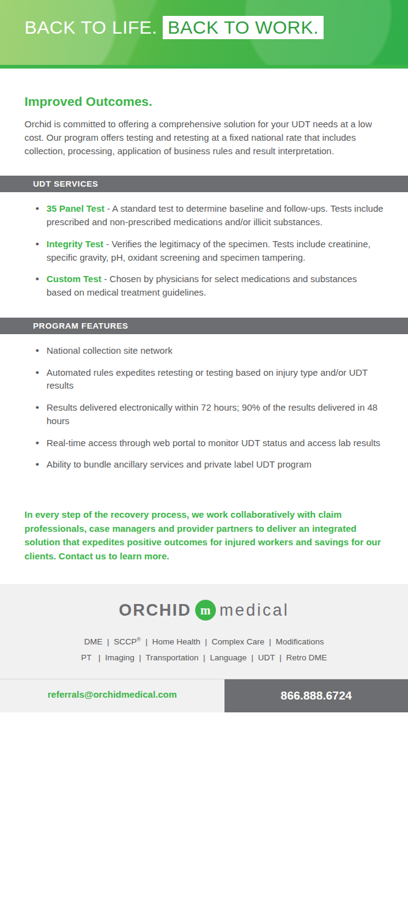BACK TO LIFE. BACK TO WORK.
Improved Outcomes.
Orchid is committed to offering a comprehensive solution for your UDT needs at a low cost. Our program offers testing and retesting at a fixed national rate that includes collection, processing, application of business rules and result interpretation.
UDT SERVICES
35 Panel Test - A standard test to determine baseline and follow-ups. Tests include prescribed and non-prescribed medications and/or illicit substances.
Integrity Test - Verifies the legitimacy of the specimen. Tests include creatinine, specific gravity, pH, oxidant screening and specimen tampering.
Custom Test - Chosen by physicians for select medications and substances based on medical treatment guidelines.
PROGRAM FEATURES
National collection site network
Automated rules expedites retesting or testing based on injury type and/or UDT results
Results delivered electronically within 72 hours; 90% of the results delivered in 48 hours
Real-time access through web portal to monitor UDT status and access lab results
Ability to bundle ancillary services and private label UDT program
In every step of the recovery process, we work collaboratively with claim professionals, case managers and provider partners to deliver an integrated solution that expedites positive outcomes for injured workers and savings for our clients. Contact us to learn more.
ORCHIDmmedical
DME | SCCP® | Home Health | Complex Care | Modifications
PT | Imaging | Transportation | Language | UDT | Retro DME
referrals@orchidmedical.com
866.888.6724